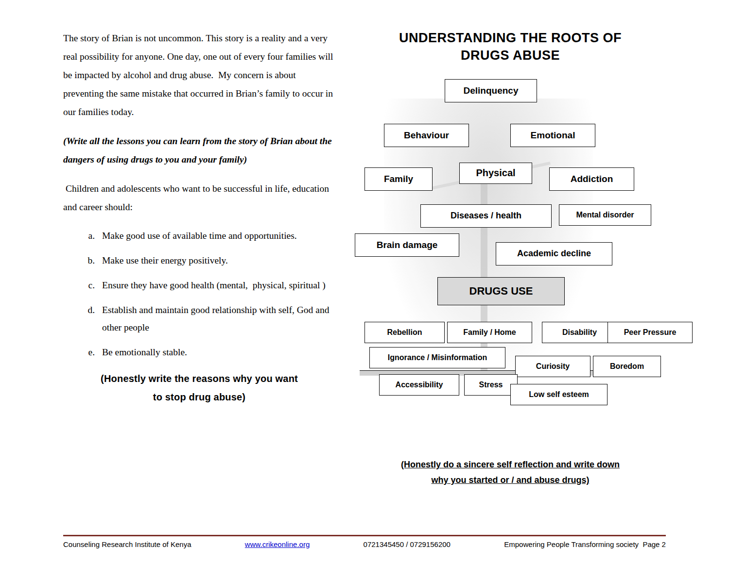The story of Brian is not uncommon. This story is a reality and a very real possibility for anyone. One day, one out of every four families will be impacted by alcohol and drug abuse. My concern is about preventing the same mistake that occurred in Brian’s family to occur in our families today.
(Write all the lessons you can learn from the story of Brian about the dangers of using drugs to you and your family)
Children and adolescents who want to be successful in life, education and career should:
Make good use of available time and opportunities.
Make use their energy positively.
Ensure they have good health (mental, physical, spiritual )
Establish and maintain good relationship with self, God and other people
Be emotionally stable.
(Honestly write the reasons why you want
to stop drug abuse)
UNDERSTANDING THE ROOTS OF
DRUGS ABUSE
Delinquency
Behaviour
Emotional
Family
Physical
Addiction
Diseases / health
Mental disorder
Brain damage
Academic decline
DRUGS USE
Rebellion
Family / Home
Disability
Peer Pressure
Ignorance / Misinformation
Curiosity
Boredom
Accessibility
Stress
Low self esteem
(Honestly do a sincere self reflection and write down
why you started or / and abuse drugs)
Counseling Research Institute of Kenya www.crikeonline.org 0721345450 / 0729156200 Empowering People Transforming society Page 2